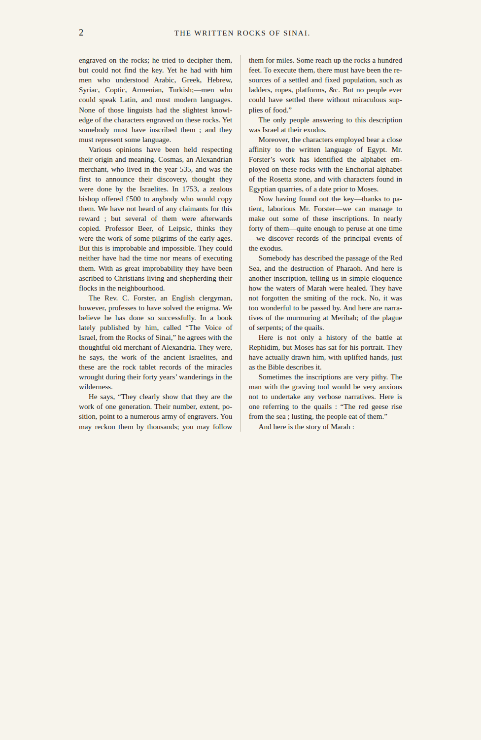2
The Written Rocks of Sinai.
engraved on the rocks; he tried to decipher them, but could not find the key. Yet he had with him men who understood Arabic, Greek, Hebrew, Syriac, Coptic, Armenian, Turkish;—men who could speak Latin, and most modern languages. None of those linguists had the slightest knowledge of the characters engraved on these rocks. Yet somebody must have inscribed them ; and they must represent some language.
Various opinions have been held respecting their origin and meaning. Cosmas, an Alexandrian merchant, who lived in the year 535, and was the first to announce their discovery, thought they were done by the Israelites. In 1753, a zealous bishop offered £500 to anybody who would copy them. We have not heard of any claimants for this reward ; but several of them were afterwards copied. Professor Beer, of Leipsic, thinks they were the work of some pilgrims of the early ages. But this is improbable and impossible. They could neither have had the time nor means of executing them. With as great improbability they have been ascribed to Christians living and shepherding their flocks in the neighbourhood.
The Rev. C. Forster, an English clergyman, however, professes to have solved the enigma. We believe he has done so successfully. In a book lately published by him, called “The Voice of Israel, from the Rocks of Sinai,” he agrees with the thoughtful old merchant of Alexandria. They were, he says, the work of the ancient Israelites, and these are the rock tablet records of the miracles wrought during their forty years’ wanderings in the wilderness.
He says, “They clearly show that they are the work of one generation. Their number, extent, position, point to a numerous army of engravers. You may reckon them by thousands; you may follow them for miles. Some reach up the rocks a hundred feet. To execute them, there must have been the resources of a settled and fixed population, such as ladders, ropes, platforms, &c. But no people ever could have settled there without miraculous supplies of food.”
The only people answering to this description was Israel at their exodus.
Moreover, the characters employed bear a close affinity to the written language of Egypt. Mr. Forster’s work has identified the alphabet employed on these rocks with the Enchorial alphabet of the Rosetta stone, and with characters found in Egyptian quarries, of a date prior to Moses.
Now having found out the key—thanks to patient, laborious Mr. Forster—we can manage to make out some of these inscriptions. In nearly forty of them—quite enough to peruse at one time—we discover records of the principal events of the exodus.
Somebody has described the passage of the Red Sea, and the destruction of Pharaoh. And here is another inscription, telling us in simple eloquence how the waters of Marah were healed. They have not forgotten the smiting of the rock. No, it was too wonderful to be passed by. And here are narratives of the murmuring at Meribah; of the plague of serpents; of the quails.
Here is not only a history of the battle at Rephidim, but Moses has sat for his portrait. They have actually drawn him, with uplifted hands, just as the Bible describes it.
Sometimes the inscriptions are very pithy. The man with the graving tool would be very anxious not to undertake any verbose narratives. Here is one referring to the quails : “The red geese rise from the sea ; lusting, the people eat of them.”
And here is the story of Marah :